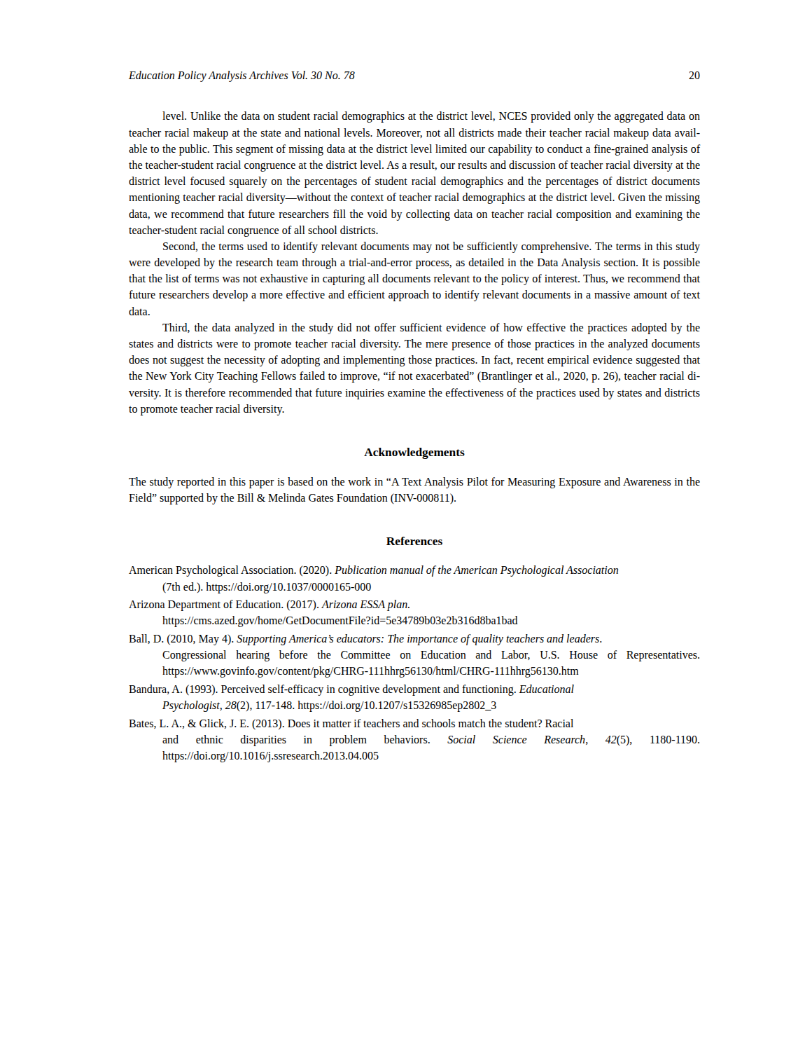Education Policy Analysis Archives Vol. 30 No. 78 20
level. Unlike the data on student racial demographics at the district level, NCES provided only the aggregated data on teacher racial makeup at the state and national levels. Moreover, not all districts made their teacher racial makeup data available to the public. This segment of missing data at the district level limited our capability to conduct a fine-grained analysis of the teacher-student racial congruence at the district level. As a result, our results and discussion of teacher racial diversity at the district level focused squarely on the percentages of student racial demographics and the percentages of district documents mentioning teacher racial diversity—without the context of teacher racial demographics at the district level. Given the missing data, we recommend that future researchers fill the void by collecting data on teacher racial composition and examining the teacher-student racial congruence of all school districts.
Second, the terms used to identify relevant documents may not be sufficiently comprehensive. The terms in this study were developed by the research team through a trial-and-error process, as detailed in the Data Analysis section. It is possible that the list of terms was not exhaustive in capturing all documents relevant to the policy of interest. Thus, we recommend that future researchers develop a more effective and efficient approach to identify relevant documents in a massive amount of text data.
Third, the data analyzed in the study did not offer sufficient evidence of how effective the practices adopted by the states and districts were to promote teacher racial diversity. The mere presence of those practices in the analyzed documents does not suggest the necessity of adopting and implementing those practices. In fact, recent empirical evidence suggested that the New York City Teaching Fellows failed to improve, “if not exacerbated” (Brantlinger et al., 2020, p. 26), teacher racial diversity. It is therefore recommended that future inquiries examine the effectiveness of the practices used by states and districts to promote teacher racial diversity.
Acknowledgements
The study reported in this paper is based on the work in “A Text Analysis Pilot for Measuring Exposure and Awareness in the Field” supported by the Bill & Melinda Gates Foundation (INV-000811).
References
American Psychological Association. (2020). Publication manual of the American Psychological Association (7th ed.). https://doi.org/10.1037/0000165-000
Arizona Department of Education. (2017). Arizona ESSA plan. https://cms.azed.gov/home/GetDocumentFile?id=5e34789b03e2b316d8ba1bad
Ball, D. (2010, May 4). Supporting America’s educators: The importance of quality teachers and leaders. Congressional hearing before the Committee on Education and Labor, U.S. House of Representatives. https://www.govinfo.gov/content/pkg/CHRG-111hhrg56130/html/CHRG-111hhrg56130.htm
Bandura, A. (1993). Perceived self-efficacy in cognitive development and functioning. Educational Psychologist, 28(2), 117-148. https://doi.org/10.1207/s15326985ep2802_3
Bates, L. A., & Glick, J. E. (2013). Does it matter if teachers and schools match the student? Racial and ethnic disparities in problem behaviors. Social Science Research, 42(5), 1180-1190. https://doi.org/10.1016/j.ssresearch.2013.04.005